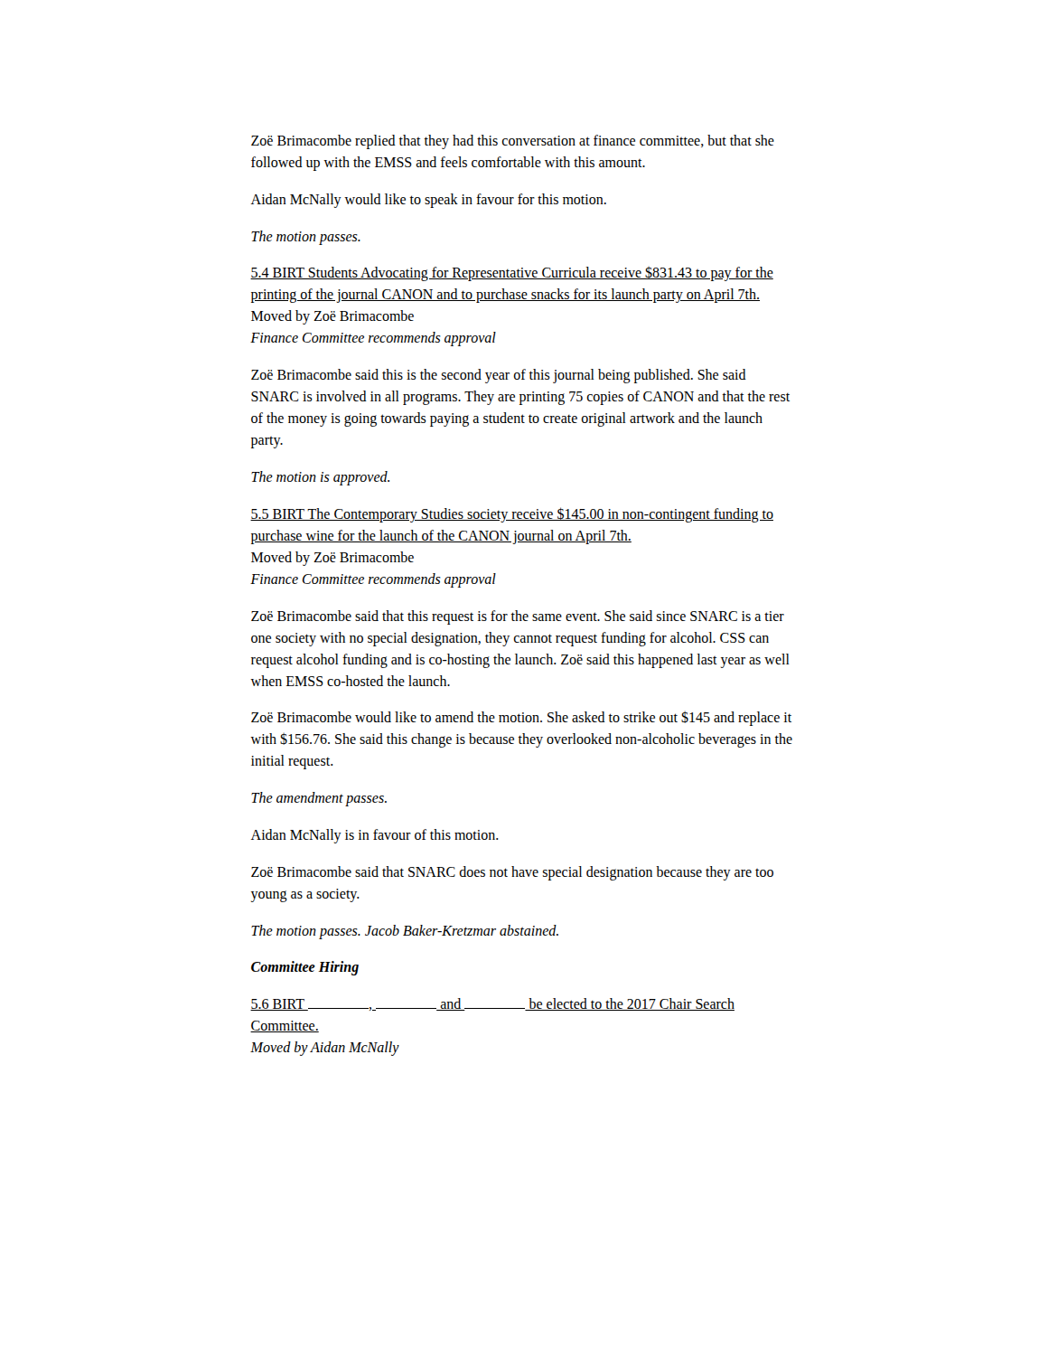Zoë Brimacombe replied that they had this conversation at finance committee, but that she followed up with the EMSS and feels comfortable with this amount.
Aidan McNally would like to speak in favour for this motion.
The motion passes.
5.4 BIRT Students Advocating for Representative Curricula receive $831.43 to pay for the printing of the journal CANON and to purchase snacks for its launch party on April 7th.
Moved by Zoë Brimacombe
Finance Committee recommends approval
Zoë Brimacombe said this is the second year of this journal being published. She said SNARC is involved in all programs. They are printing 75 copies of CANON and that the rest of the money is going towards paying a student to create original artwork and the launch party.
The motion is approved.
5.5 BIRT The Contemporary Studies society receive $145.00 in non-contingent funding to purchase wine for the launch of the CANON journal on April 7th.
Moved by Zoë Brimacombe
Finance Committee recommends approval
Zoë Brimacombe said that this request is for the same event. She said since SNARC is a tier one society with no special designation, they cannot request funding for alcohol. CSS can request alcohol funding and is co-hosting the launch. Zoë said this happened last year as well when EMSS co-hosted the launch.
Zoë Brimacombe would like to amend the motion. She asked to strike out $145 and replace it with $156.76. She said this change is because they overlooked non-alcoholic beverages in the initial request.
The amendment passes.
Aidan McNally is in favour of this motion.
Zoë Brimacombe said that SNARC does not have special designation because they are too young as a society.
The motion passes. Jacob Baker-Kretzmar abstained.
Committee Hiring
5.6 BIRT , and be elected to the 2017 Chair Search Committee.
Moved by Aidan McNally